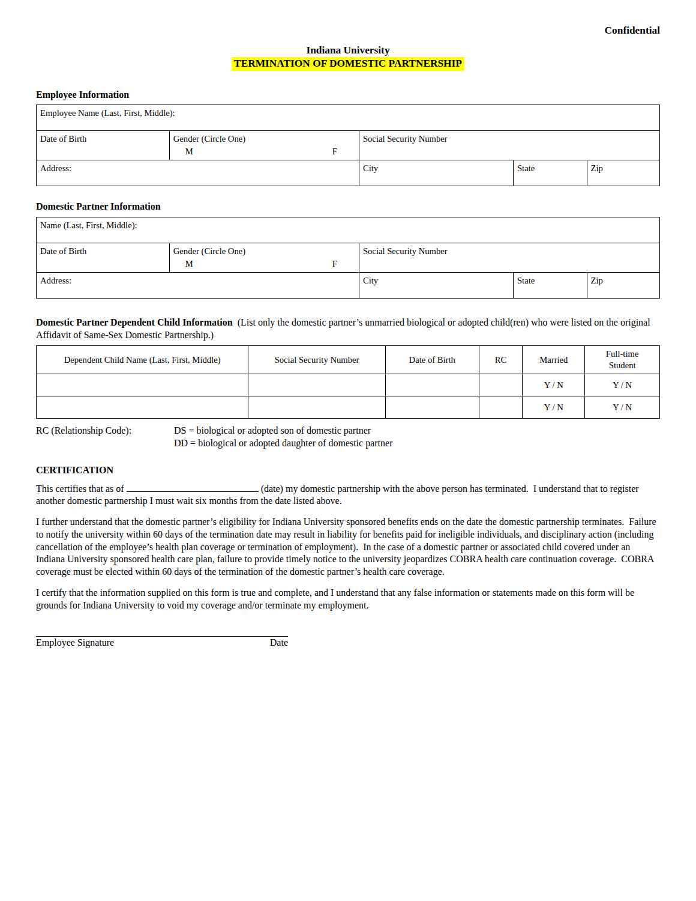Confidential
Indiana University
TERMINATION OF DOMESTIC PARTNERSHIP
Employee Information
| Employee Name (Last, First, Middle): |
| Date of Birth | Gender (Circle One) M F | Social Security Number |
| Address: | City | State | Zip |
Domestic Partner Information
| Name (Last, First, Middle): |
| Date of Birth | Gender (Circle One) M F | Social Security Number |
| Address: | City | State | Zip |
Domestic Partner Dependent Child Information (List only the domestic partner’s unmarried biological or adopted child(ren) who were listed on the original Affidavit of Same-Sex Domestic Partnership.)
| Dependent Child Name (Last, First, Middle) | Social Security Number | Date of Birth | RC | Married | Full-time Student |
| --- | --- | --- | --- | --- | --- |
| | | | | Y / N | Y / N |
| | | | | Y / N | Y / N |
RC (Relationship Code): DS = biological or adopted son of domestic partner
DD = biological or adopted daughter of domestic partner
CERTIFICATION
This certifies that as of (date) my domestic partnership with the above person has terminated. I understand that to register another domestic partnership I must wait six months from the date listed above.
I further understand that the domestic partner’s eligibility for Indiana University sponsored benefits ends on the date the domestic partnership terminates. Failure to notify the university within 60 days of the termination date may result in liability for benefits paid for ineligible individuals, and disciplinary action (including cancellation of the employee’s health plan coverage or termination of employment). In the case of a domestic partner or associated child covered under an Indiana University sponsored health care plan, failure to provide timely notice to the university jeopardizes COBRA health care continuation coverage. COBRA coverage must be elected within 60 days of the termination of the domestic partner’s health care coverage.
I certify that the information supplied on this form is true and complete, and I understand that any false information or statements made on this form will be grounds for Indiana University to void my coverage and/or terminate my employment.
Employee Signature Date